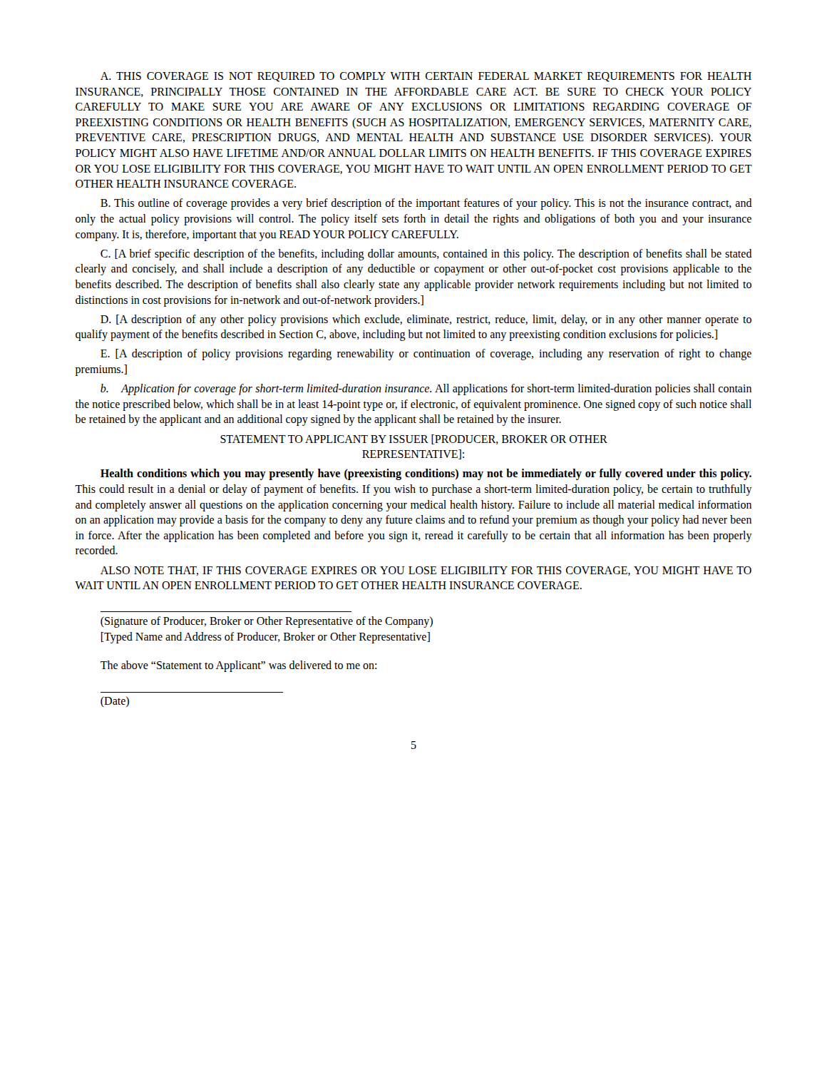A. THIS COVERAGE IS NOT REQUIRED TO COMPLY WITH CERTAIN FEDERAL MARKET REQUIREMENTS FOR HEALTH INSURANCE, PRINCIPALLY THOSE CONTAINED IN THE AFFORDABLE CARE ACT. BE SURE TO CHECK YOUR POLICY CAREFULLY TO MAKE SURE YOU ARE AWARE OF ANY EXCLUSIONS OR LIMITATIONS REGARDING COVERAGE OF PREEXISTING CONDITIONS OR HEALTH BENEFITS (SUCH AS HOSPITALIZATION, EMERGENCY SERVICES, MATERNITY CARE, PREVENTIVE CARE, PRESCRIPTION DRUGS, AND MENTAL HEALTH AND SUBSTANCE USE DISORDER SERVICES). YOUR POLICY MIGHT ALSO HAVE LIFETIME AND/OR ANNUAL DOLLAR LIMITS ON HEALTH BENEFITS. IF THIS COVERAGE EXPIRES OR YOU LOSE ELIGIBILITY FOR THIS COVERAGE, YOU MIGHT HAVE TO WAIT UNTIL AN OPEN ENROLLMENT PERIOD TO GET OTHER HEALTH INSURANCE COVERAGE.
B. This outline of coverage provides a very brief description of the important features of your policy. This is not the insurance contract, and only the actual policy provisions will control. The policy itself sets forth in detail the rights and obligations of both you and your insurance company. It is, therefore, important that you READ YOUR POLICY CAREFULLY.
C. [A brief specific description of the benefits, including dollar amounts, contained in this policy. The description of benefits shall be stated clearly and concisely, and shall include a description of any deductible or copayment or other out-of-pocket cost provisions applicable to the benefits described. The description of benefits shall also clearly state any applicable provider network requirements including but not limited to distinctions in cost provisions for in-network and out-of-network providers.]
D. [A description of any other policy provisions which exclude, eliminate, restrict, reduce, limit, delay, or in any other manner operate to qualify payment of the benefits described in Section C, above, including but not limited to any preexisting condition exclusions for policies.]
E. [A description of policy provisions regarding renewability or continuation of coverage, including any reservation of right to change premiums.]
b. Application for coverage for short-term limited-duration insurance. All applications for short-term limited-duration policies shall contain the notice prescribed below, which shall be in at least 14-point type or, if electronic, of equivalent prominence. One signed copy of such notice shall be retained by the applicant and an additional copy signed by the applicant shall be retained by the insurer.
STATEMENT TO APPLICANT BY ISSUER [PRODUCER, BROKER OR OTHER
REPRESENTATIVE]:
Health conditions which you may presently have (preexisting conditions) may not be immediately or fully covered under this policy. This could result in a denial or delay of payment of benefits. If you wish to purchase a short-term limited-duration policy, be certain to truthfully and completely answer all questions on the application concerning your medical health history. Failure to include all material medical information on an application may provide a basis for the company to deny any future claims and to refund your premium as though your policy had never been in force. After the application has been completed and before you sign it, reread it carefully to be certain that all information has been properly recorded.
ALSO NOTE THAT, IF THIS COVERAGE EXPIRES OR YOU LOSE ELIGIBILITY FOR THIS COVERAGE, YOU MIGHT HAVE TO WAIT UNTIL AN OPEN ENROLLMENT PERIOD TO GET OTHER HEALTH INSURANCE COVERAGE.
(Signature of Producer, Broker or Other Representative of the Company)
[Typed Name and Address of Producer, Broker or Other Representative]
The above “Statement to Applicant” was delivered to me on:
(Date)
5